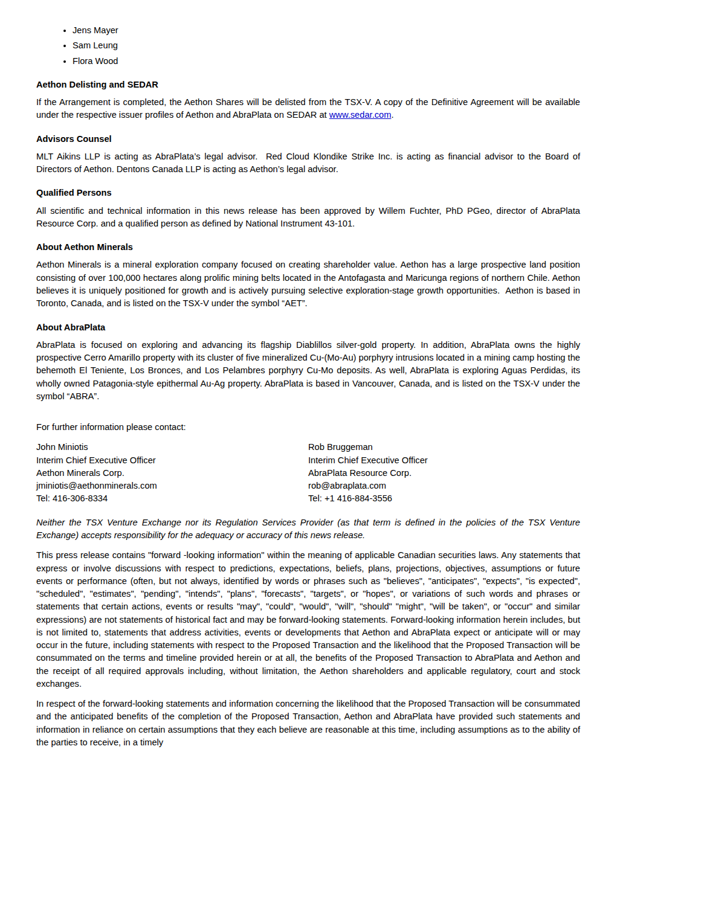Jens Mayer
Sam Leung
Flora Wood
Aethon Delisting and SEDAR
If the Arrangement is completed, the Aethon Shares will be delisted from the TSX-V. A copy of the Definitive Agreement will be available under the respective issuer profiles of Aethon and AbraPlata on SEDAR at www.sedar.com.
Advisors Counsel
MLT Aikins LLP is acting as AbraPlata’s legal advisor. Red Cloud Klondike Strike Inc. is acting as financial advisor to the Board of Directors of Aethon. Dentons Canada LLP is acting as Aethon’s legal advisor.
Qualified Persons
All scientific and technical information in this news release has been approved by Willem Fuchter, PhD PGeo, director of AbraPlata Resource Corp. and a qualified person as defined by National Instrument 43-101.
About Aethon Minerals
Aethon Minerals is a mineral exploration company focused on creating shareholder value. Aethon has a large prospective land position consisting of over 100,000 hectares along prolific mining belts located in the Antofagasta and Maricunga regions of northern Chile. Aethon believes it is uniquely positioned for growth and is actively pursuing selective exploration-stage growth opportunities. Aethon is based in Toronto, Canada, and is listed on the TSX-V under the symbol “AET”.
About AbraPlata
AbraPlata is focused on exploring and advancing its flagship Diablillos silver-gold property. In addition, AbraPlata owns the highly prospective Cerro Amarillo property with its cluster of five mineralized Cu-(Mo-Au) porphyry intrusions located in a mining camp hosting the behemoth El Teniente, Los Bronces, and Los Pelambres porphyry Cu-Mo deposits. As well, AbraPlata is exploring Aguas Perdidas, its wholly owned Patagonia-style epithermal Au-Ag property. AbraPlata is based in Vancouver, Canada, and is listed on the TSX-V under the symbol “ABRA”.
For further information please contact:
| John Miniotis Interim Chief Executive Officer Aethon Minerals Corp. jminiotis@aethonminerals.com Tel: 416-306-8334 | Rob Bruggeman Interim Chief Executive Officer AbraPlata Resource Corp. rob@abraplata.com Tel: +1 416-884-3556 |
Neither the TSX Venture Exchange nor its Regulation Services Provider (as that term is defined in the policies of the TSX Venture Exchange) accepts responsibility for the adequacy or accuracy of this news release.
This press release contains "forward -looking information" within the meaning of applicable Canadian securities laws. Any statements that express or involve discussions with respect to predictions, expectations, beliefs, plans, projections, objectives, assumptions or future events or performance (often, but not always, identified by words or phrases such as "believes", "anticipates", "expects", "is expected", "scheduled", "estimates", "pending", "intends", "plans", "forecasts", "targets", or "hopes", or variations of such words and phrases or statements that certain actions, events or results "may", "could", "would", "will", "should" "might", "will be taken", or "occur" and similar expressions) are not statements of historical fact and may be forward-looking statements. Forward-looking information herein includes, but is not limited to, statements that address activities, events or developments that Aethon and AbraPlata expect or anticipate will or may occur in the future, including statements with respect to the Proposed Transaction and the likelihood that the Proposed Transaction will be consummated on the terms and timeline provided herein or at all, the benefits of the Proposed Transaction to AbraPlata and Aethon and the receipt of all required approvals including, without limitation, the Aethon shareholders and applicable regulatory, court and stock exchanges.
In respect of the forward-looking statements and information concerning the likelihood that the Proposed Transaction will be consummated and the anticipated benefits of the completion of the Proposed Transaction, Aethon and AbraPlata have provided such statements and information in reliance on certain assumptions that they each believe are reasonable at this time, including assumptions as to the ability of the parties to receive, in a timely